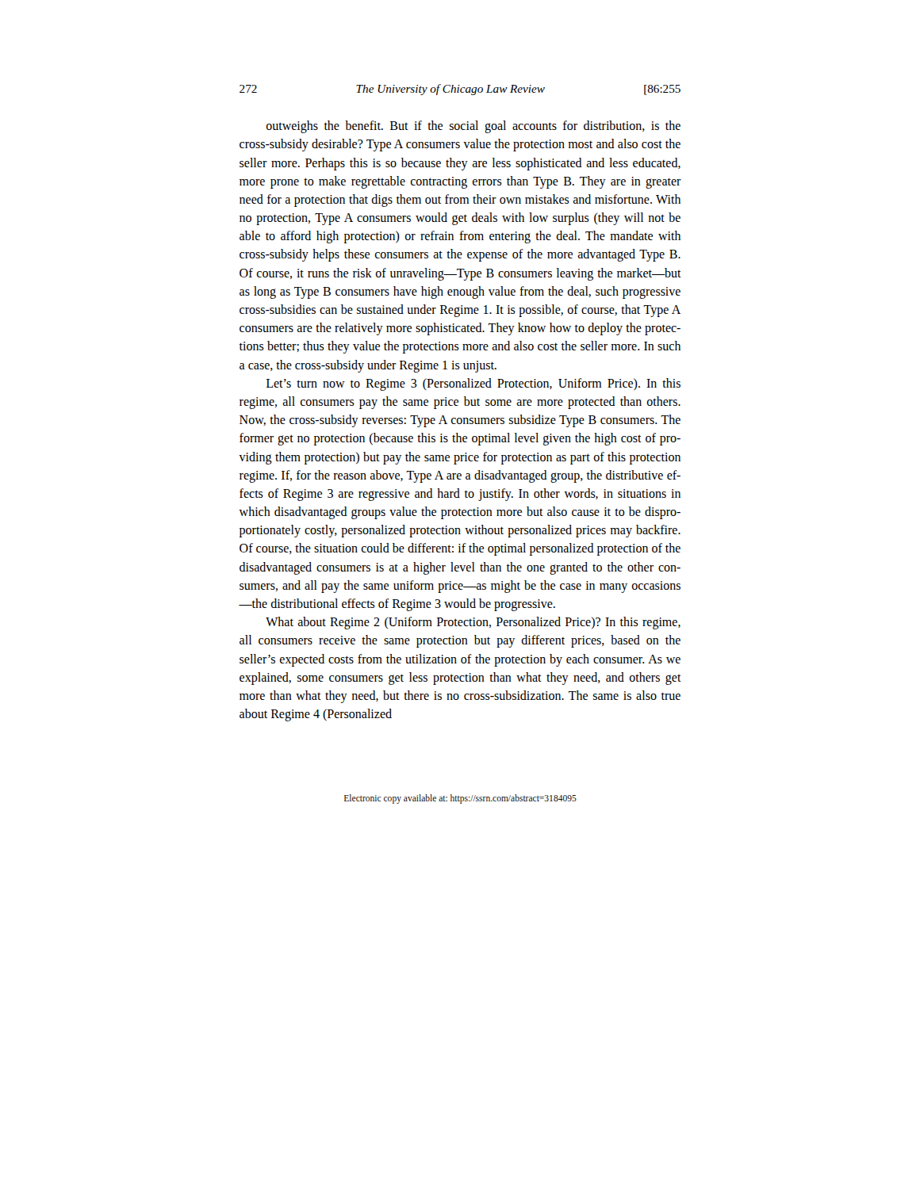272 The University of Chicago Law Review [86:255
outweighs the benefit. But if the social goal accounts for distribution, is the cross-subsidy desirable? Type A consumers value the protection most and also cost the seller more. Perhaps this is so because they are less sophisticated and less educated, more prone to make regrettable contracting errors than Type B. They are in greater need for a protection that digs them out from their own mistakes and misfortune. With no protection, Type A consumers would get deals with low surplus (they will not be able to afford high protection) or refrain from entering the deal. The mandate with cross-subsidy helps these consumers at the expense of the more advantaged Type B. Of course, it runs the risk of unraveling—Type B consumers leaving the market—but as long as Type B consumers have high enough value from the deal, such progressive cross-subsidies can be sustained under Regime 1. It is possible, of course, that Type A consumers are the relatively more sophisticated. They know how to deploy the protections better; thus they value the protections more and also cost the seller more. In such a case, the cross-subsidy under Regime 1 is unjust.
Let’s turn now to Regime 3 (Personalized Protection, Uniform Price). In this regime, all consumers pay the same price but some are more protected than others. Now, the cross-subsidy reverses: Type A consumers subsidize Type B consumers. The former get no protection (because this is the optimal level given the high cost of providing them protection) but pay the same price for protection as part of this protection regime. If, for the reason above, Type A are a disadvantaged group, the distributive effects of Regime 3 are regressive and hard to justify. In other words, in situations in which disadvantaged groups value the protection more but also cause it to be disproportionately costly, personalized protection without personalized prices may backfire. Of course, the situation could be different: if the optimal personalized protection of the disadvantaged consumers is at a higher level than the one granted to the other consumers, and all pay the same uniform price—as might be the case in many occasions—the distributional effects of Regime 3 would be progressive.
What about Regime 2 (Uniform Protection, Personalized Price)? In this regime, all consumers receive the same protection but pay different prices, based on the seller’s expected costs from the utilization of the protection by each consumer. As we explained, some consumers get less protection than what they need, and others get more than what they need, but there is no cross-subsidization. The same is also true about Regime 4 (Personalized
Electronic copy available at: https://ssrn.com/abstract=3184095